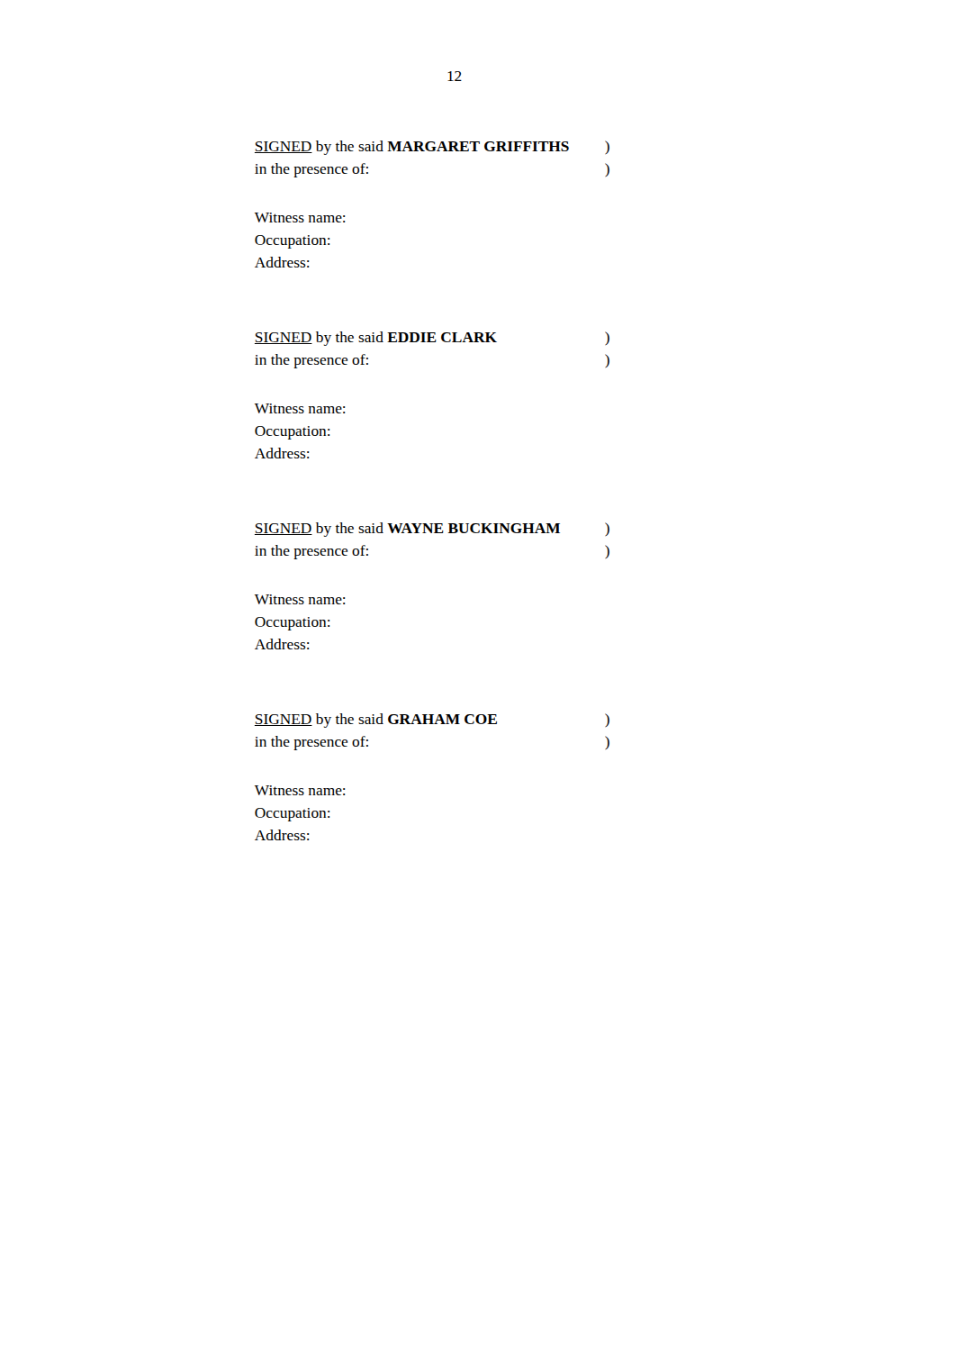12
SIGNED by the said MARGARET GRIFFITHS )
in the presence of: )
Witness name:
Occupation:
Address:
SIGNED by the said EDDIE CLARK )
in the presence of: )
Witness name:
Occupation:
Address:
SIGNED by the said WAYNE BUCKINGHAM )
in the presence of: )
Witness name:
Occupation:
Address:
SIGNED by the said GRAHAM COE )
in the presence of: )
Witness name:
Occupation:
Address: